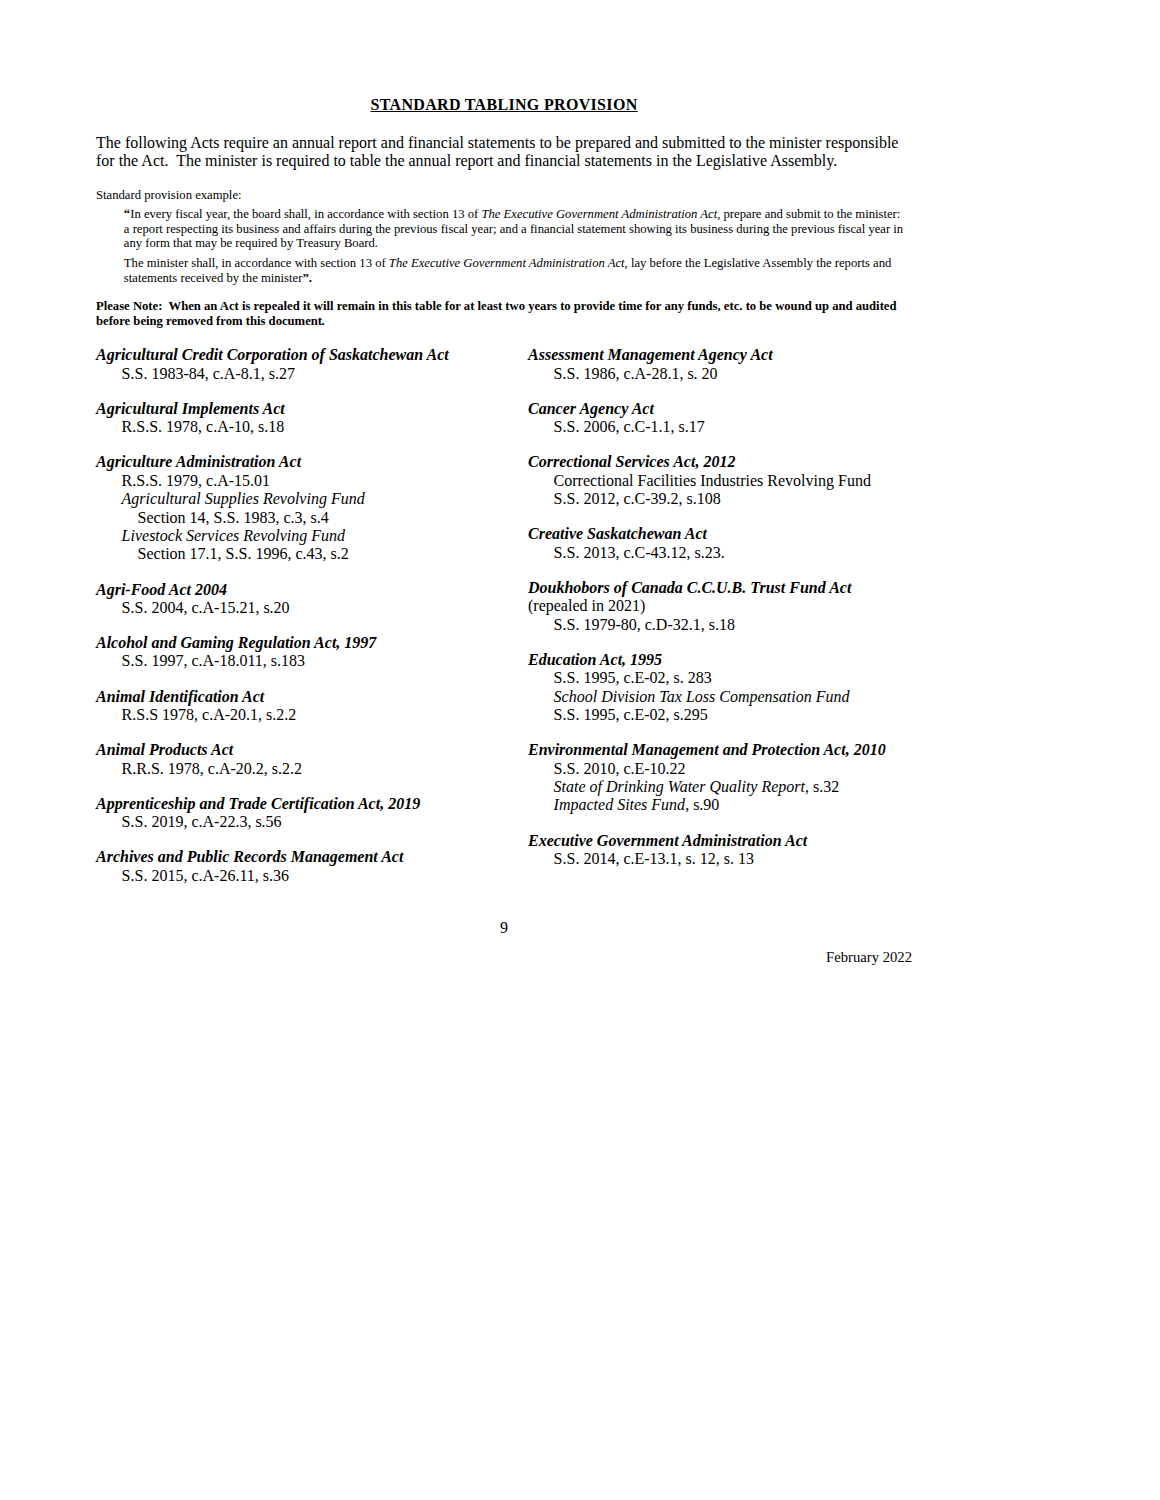STANDARD TABLING PROVISION
The following Acts require an annual report and financial statements to be prepared and submitted to the minister responsible for the Act. The minister is required to table the annual report and financial statements in the Legislative Assembly.
Standard provision example:
“In every fiscal year, the board shall, in accordance with section 13 of The Executive Government Administration Act, prepare and submit to the minister: a report respecting its business and affairs during the previous fiscal year; and a financial statement showing its business during the previous fiscal year in any form that may be required by Treasury Board.
The minister shall, in accordance with section 13 of The Executive Government Administration Act, lay before the Legislative Assembly the reports and statements received by the minister”.
Please Note: When an Act is repealed it will remain in this table for at least two years to provide time for any funds, etc. to be wound up and audited before being removed from this document.
Agricultural Credit Corporation of Saskatchewan Act S.S. 1983-84, c.A-8.1, s.27
Agricultural Implements Act R.S.S. 1978, c.A-10, s.18
Agriculture Administration Act R.S.S. 1979, c.A-15.01 Agricultural Supplies Revolving Fund Section 14, S.S. 1983, c.3, s.4 Livestock Services Revolving Fund Section 17.1, S.S. 1996, c.43, s.2
Agri-Food Act 2004 S.S. 2004, c.A-15.21, s.20
Alcohol and Gaming Regulation Act, 1997 S.S. 1997, c.A-18.011, s.183
Animal Identification Act R.S.S 1978, c.A-20.1, s.2.2
Animal Products Act R.R.S. 1978, c.A-20.2, s.2.2
Apprenticeship and Trade Certification Act, 2019 S.S. 2019, c.A-22.3, s.56
Archives and Public Records Management Act S.S. 2015, c.A-26.11, s.36
Assessment Management Agency Act S.S. 1986, c.A-28.1, s. 20
Cancer Agency Act S.S. 2006, c.C-1.1, s.17
Correctional Services Act, 2012 Correctional Facilities Industries Revolving Fund S.S. 2012, c.C-39.2, s.108
Creative Saskatchewan Act S.S. 2013, c.C-43.12, s.23.
Doukhobors of Canada C.C.U.B. Trust Fund Act (repealed in 2021) S.S. 1979-80, c.D-32.1, s.18
Education Act, 1995 S.S. 1995, c.E-02, s. 283 School Division Tax Loss Compensation Fund S.S. 1995, c.E-02, s.295
Environmental Management and Protection Act, 2010 S.S. 2010, c.E-10.22 State of Drinking Water Quality Report, s.32 Impacted Sites Fund, s.90
Executive Government Administration Act S.S. 2014, c.E-13.1, s. 12, s. 13
9
February 2022